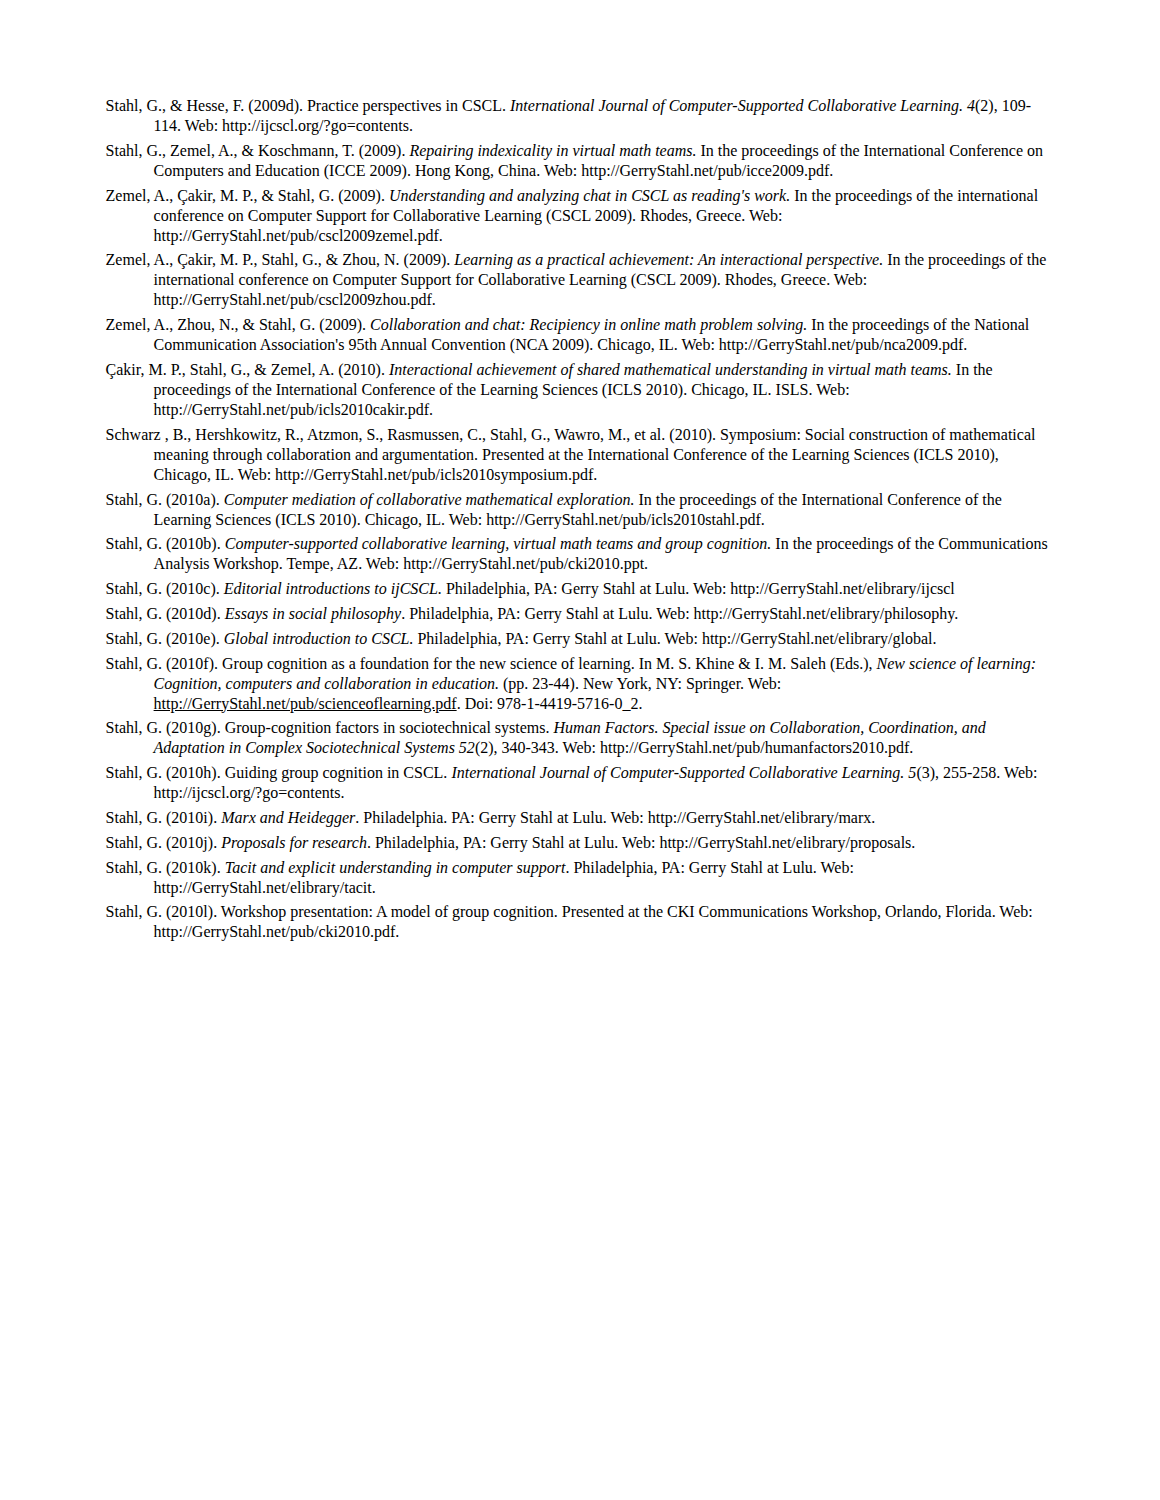Stahl, G., & Hesse, F. (2009d). Practice perspectives in CSCL. International Journal of Computer-Supported Collaborative Learning. 4(2), 109-114. Web: http://ijcscl.org/?go=contents.
Stahl, G., Zemel, A., & Koschmann, T. (2009). Repairing indexicality in virtual math teams. In the proceedings of the International Conference on Computers and Education (ICCE 2009). Hong Kong, China. Web: http://GerryStahl.net/pub/icce2009.pdf.
Zemel, A., Çakir, M. P., & Stahl, G. (2009). Understanding and analyzing chat in CSCL as reading's work. In the proceedings of the international conference on Computer Support for Collaborative Learning (CSCL 2009). Rhodes, Greece. Web: http://GerryStahl.net/pub/cscl2009zemel.pdf.
Zemel, A., Çakir, M. P., Stahl, G., & Zhou, N. (2009). Learning as a practical achievement: An interactional perspective. In the proceedings of the international conference on Computer Support for Collaborative Learning (CSCL 2009). Rhodes, Greece. Web: http://GerryStahl.net/pub/cscl2009zhou.pdf.
Zemel, A., Zhou, N., & Stahl, G. (2009). Collaboration and chat: Recipiency in online math problem solving. In the proceedings of the National Communication Association's 95th Annual Convention (NCA 2009). Chicago, IL. Web: http://GerryStahl.net/pub/nca2009.pdf.
Çakir, M. P., Stahl, G., & Zemel, A. (2010). Interactional achievement of shared mathematical understanding in virtual math teams. In the proceedings of the International Conference of the Learning Sciences (ICLS 2010). Chicago, IL. ISLS. Web: http://GerryStahl.net/pub/icls2010cakir.pdf.
Schwarz , B., Hershkowitz, R., Atzmon, S., Rasmussen, C., Stahl, G., Wawro, M., et al. (2010). Symposium: Social construction of mathematical meaning through collaboration and argumentation. Presented at the International Conference of the Learning Sciences (ICLS 2010), Chicago, IL. Web: http://GerryStahl.net/pub/icls2010symposium.pdf.
Stahl, G. (2010a). Computer mediation of collaborative mathematical exploration. In the proceedings of the International Conference of the Learning Sciences (ICLS 2010). Chicago, IL. Web: http://GerryStahl.net/pub/icls2010stahl.pdf.
Stahl, G. (2010b). Computer-supported collaborative learning, virtual math teams and group cognition. In the proceedings of the Communications Analysis Workshop. Tempe, AZ. Web: http://GerryStahl.net/pub/cki2010.ppt.
Stahl, G. (2010c). Editorial introductions to ijCSCL. Philadelphia, PA: Gerry Stahl at Lulu. Web: http://GerryStahl.net/elibrary/ijcscl
Stahl, G. (2010d). Essays in social philosophy. Philadelphia, PA: Gerry Stahl at Lulu. Web: http://GerryStahl.net/elibrary/philosophy.
Stahl, G. (2010e). Global introduction to CSCL. Philadelphia, PA: Gerry Stahl at Lulu. Web: http://GerryStahl.net/elibrary/global.
Stahl, G. (2010f). Group cognition as a foundation for the new science of learning. In M. S. Khine & I. M. Saleh (Eds.), New science of learning: Cognition, computers and collaboration in education. (pp. 23-44). New York, NY: Springer. Web: http://GerryStahl.net/pub/scienceoflearning.pdf. Doi: 978-1-4419-5716-0_2.
Stahl, G. (2010g). Group-cognition factors in sociotechnical systems. Human Factors. Special issue on Collaboration, Coordination, and Adaptation in Complex Sociotechnical Systems 52(2), 340-343. Web: http://GerryStahl.net/pub/humanfactors2010.pdf.
Stahl, G. (2010h). Guiding group cognition in CSCL. International Journal of Computer-Supported Collaborative Learning. 5(3), 255-258. Web: http://ijcscl.org/?go=contents.
Stahl, G. (2010i). Marx and Heidegger. Philadelphia. PA: Gerry Stahl at Lulu. Web: http://GerryStahl.net/elibrary/marx.
Stahl, G. (2010j). Proposals for research. Philadelphia, PA: Gerry Stahl at Lulu. Web: http://GerryStahl.net/elibrary/proposals.
Stahl, G. (2010k). Tacit and explicit understanding in computer support. Philadelphia, PA: Gerry Stahl at Lulu. Web: http://GerryStahl.net/elibrary/tacit.
Stahl, G. (2010l). Workshop presentation: A model of group cognition. Presented at the CKI Communications Workshop, Orlando, Florida. Web: http://GerryStahl.net/pub/cki2010.pdf.